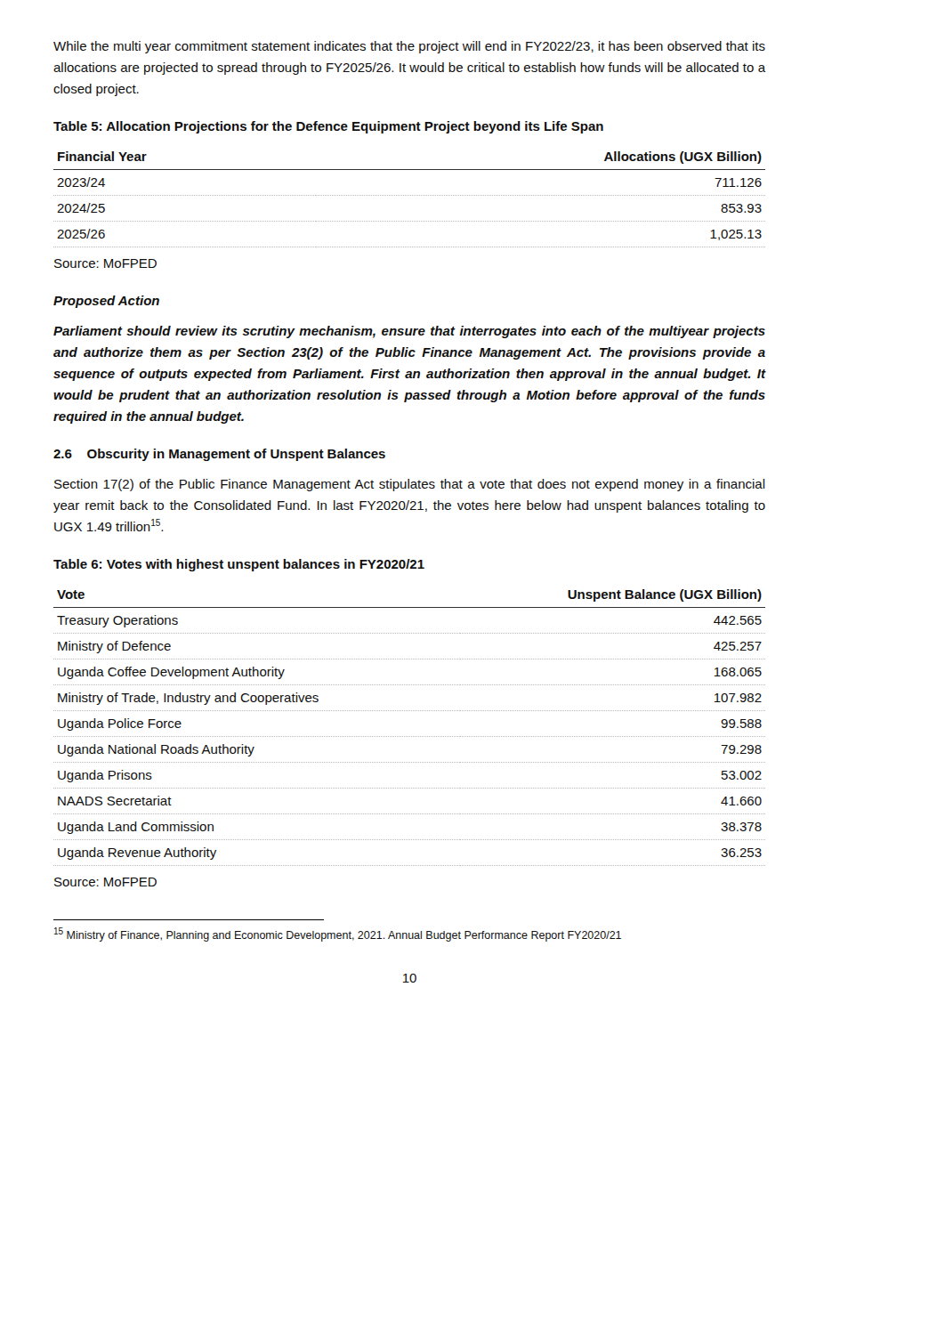While the multi year commitment statement indicates that the project will end in FY2022/23, it has been observed that its allocations are projected to spread through to FY2025/26. It would be critical to establish how funds will be allocated to a closed project.
Table 5: Allocation Projections for the Defence Equipment Project beyond its Life Span
| Financial Year | Allocations (UGX Billion) |
| --- | --- |
| 2023/24 | 711.126 |
| 2024/25 | 853.93 |
| 2025/26 | 1,025.13 |
Source: MoFPED
Proposed Action
Parliament should review its scrutiny mechanism, ensure that interrogates into each of the multiyear projects and authorize them as per Section 23(2) of the Public Finance Management Act. The provisions provide a sequence of outputs expected from Parliament. First an authorization then approval in the annual budget. It would be prudent that an authorization resolution is passed through a Motion before approval of the funds required in the annual budget.
2.6 Obscurity in Management of Unspent Balances
Section 17(2) of the Public Finance Management Act stipulates that a vote that does not expend money in a financial year remit back to the Consolidated Fund. In last FY2020/21, the votes here below had unspent balances totaling to UGX 1.49 trillion15.
Table 6: Votes with highest unspent balances in FY2020/21
| Vote | Unspent Balance (UGX Billion) |
| --- | --- |
| Treasury Operations | 442.565 |
| Ministry of Defence | 425.257 |
| Uganda Coffee Development Authority | 168.065 |
| Ministry of Trade, Industry and Cooperatives | 107.982 |
| Uganda Police Force | 99.588 |
| Uganda National Roads Authority | 79.298 |
| Uganda Prisons | 53.002 |
| NAADS Secretariat | 41.660 |
| Uganda Land Commission | 38.378 |
| Uganda Revenue Authority | 36.253 |
Source: MoFPED
15 Ministry of Finance, Planning and Economic Development, 2021. Annual Budget Performance Report FY2020/21
10